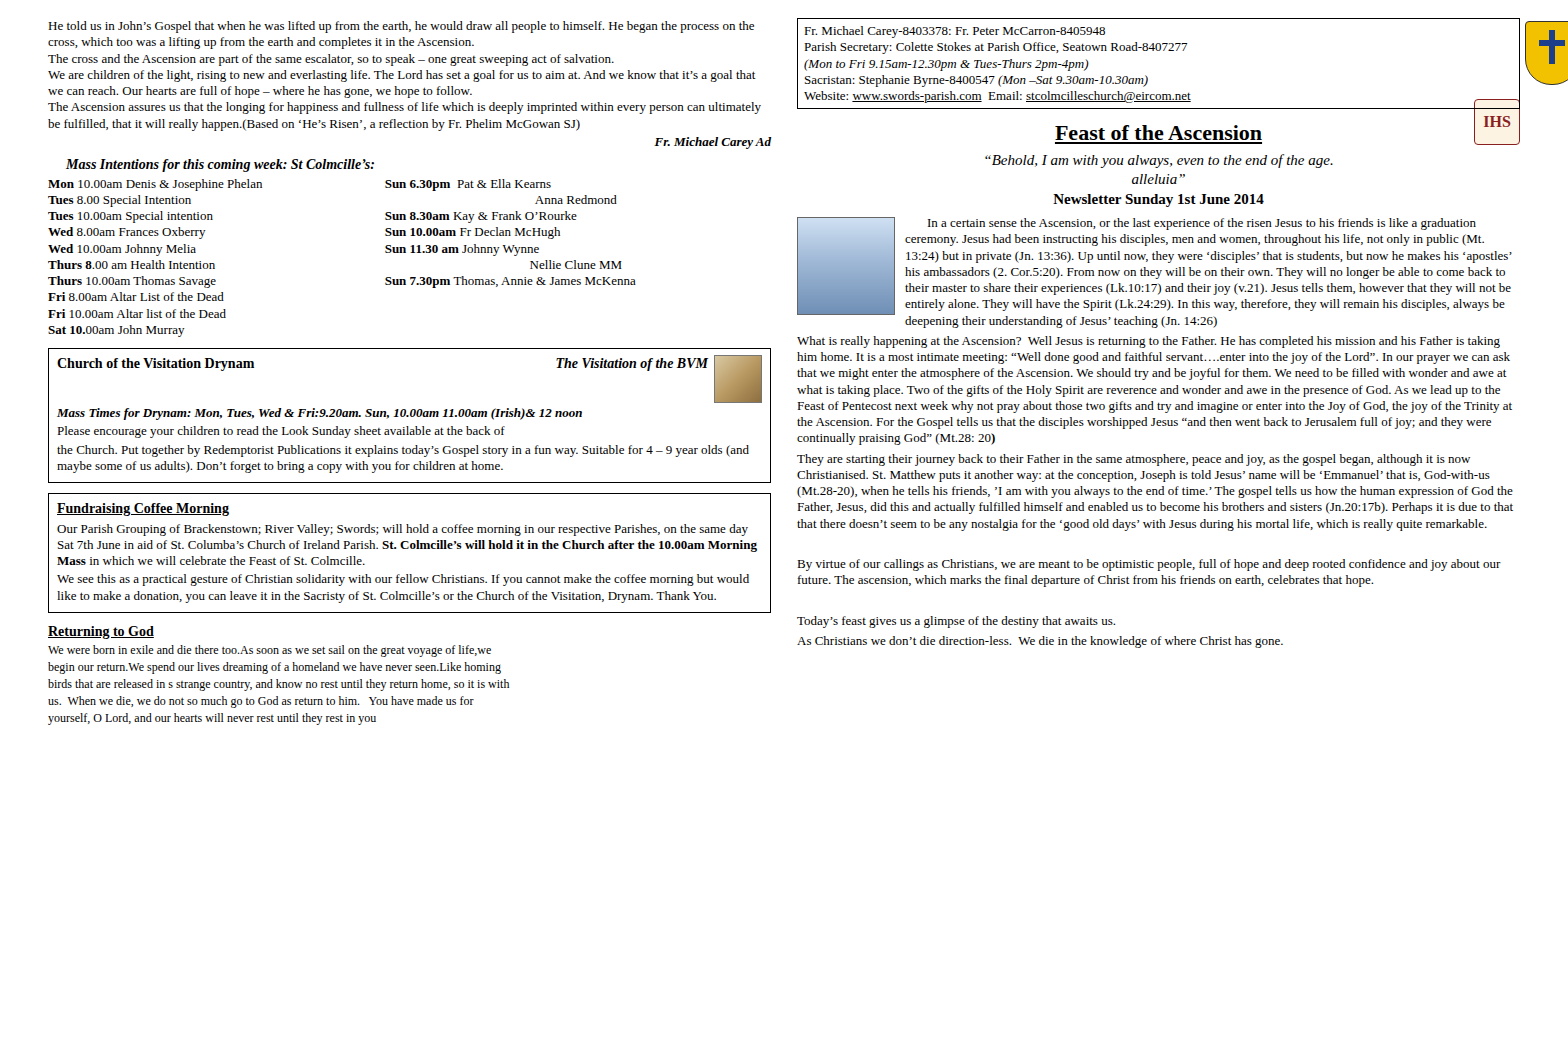He told us in John’s Gospel that when he was lifted up from the earth, he would draw all people to himself. He began the process on the cross, which too was a lifting up from the earth and completes it in the Ascension.
The cross and the Ascension are part of the same escalator, so to speak – one great sweeping act of salvation.
We are children of the light, rising to new and everlasting life. The Lord has set a goal for us to aim at. And we know that it’s a goal that we can reach. Our hearts are full of hope – where he has gone, we hope to follow.
The Ascension assures us that the longing for happiness and fullness of life which is deeply imprinted within every person can ultimately be fulfilled, that it will really happen.(Based on ‘He’s Risen’, a reflection by Fr. Phelim McGowan SJ)
Fr. Michael Carey Ad
Mass Intentions for this coming week: St Colmcille’s:
| Mon 10.00am Denis & Josephine Phelan | Sun 6.30pm Pat & Ella Kearns |
| Tues 8.00 Special Intention | Anna Redmond |
| Tues 10.00am Special intention | Sun 8.30am Kay & Frank O’Rourke |
| Wed 8.00am Frances Oxberry | Sun 10.00am Fr Declan McHugh |
| Wed 10.00am Johnny Melia | Sun 11.30 am Johnny Wynne |
| Thurs 8 .00 am Health Intention | Nellie Clune MM |
| Thurs 10.00am Thomas Savage | Sun 7.30pm Thomas, Annie & James McKenna |
| Fri 8.00am Altar List of the Dead | |
| Fri 10.00am Altar list of the Dead | |
| Sat 10. 00am John Murray | |
Church of the Visitation Drynam The Visitation of the BVM
Mass Times for Drynam: Mon, Tues, Wed & Fri:9.20am. Sun, 10.00am 11.00am (Irish)& 12 noon
Please encourage your children to read the Look Sunday sheet available at the back of
the Church. Put together by Redemptorist Publications it explains today’s Gospel story in a fun way. Suitable for 4 – 9 year olds (and maybe some of us adults). Don’t forget to bring a copy with you for children at home.
Fundraising Coffee Morning
Our Parish Grouping of Brackenstown; River Valley; Swords; will hold a coffee morning in our respective Parishes, on the same day Sat 7th June in aid of St. Columba’s Church of Ireland Parish. St. Colmcille’s will hold it in the Church after the 10.00am Morning Mass in which we will celebrate the Feast of St. Colmcille.
We see this as a practical gesture of Christian solidarity with our fellow Christians. If you cannot make the coffee morning but would like to make a donation, you can leave it in the Sacristy of St. Colmcille’s or the Church of the Visitation, Drynam. Thank You.
Returning to God
We were born in exile and die there too.As soon as we set sail on the great voyage of life,we
begin our return.We spend our lives dreaming of a homeland we have never seen.Like homing
birds that are released in s strange country, and know no rest until they return home, so it is with
us. When we die, we do not so much go to God as return to him. You have made us for
yourself, O Lord, and our hearts will never rest until they rest in you
Fr. Michael Carey-8403378: Fr. Peter McCarron-8405948
Parish Secretary: Colette Stokes at Parish Office, Seatown Road-8407277
(Mon to Fri 9.15am-12.30pm & Tues-Thurs 2pm-4pm)
Sacristan: Stephanie Byrne-8400547 (Mon –Sat 9.30am-10.30am)
Website: www.swords-parish.com Email: stcolmcilleschurch@eircom.net
Feast of the Ascension
IHS
“Behold, I am with you always, even to the end of the age. alleluia”
Newsletter Sunday 1st June 2014
In a certain sense the Ascension, or the last experience of the risen Jesus to his friends is like a graduation ceremony. Jesus had been instructing his disciples, men and women, throughout his life, not only in public (Mt. 13:24) but in private (Jn. 13:36). Up until now, they were ‘disciples’ that is students, but now he makes his ‘apostles’ his ambassadors (2. Cor.5:20). From now on they will be on their own. They will no longer be able to come back to their master to share their experiences (Lk.10:17) and their joy (v.21). Jesus tells them, however that they will not be entirely alone. They will have the Spirit (Lk.24:29). In this way, therefore, they will remain his disciples, always be deepening their understanding of Jesus’ teaching (Jn. 14:26)
What is really happening at the Ascension? Well Jesus is returning to the Father. He has completed his mission and his Father is taking him home. It is a most intimate meeting: “Well done good and faithful servant….enter into the joy of the Lord”. In our prayer we can ask that we might enter the atmosphere of the Ascension. We should try and be joyful for them. We need to be filled with wonder and awe at what is taking place. Two of the gifts of the Holy Spirit are reverence and wonder and awe in the presence of God. As we lead up to the Feast of Pentecost next week why not pray about those two gifts and try and imagine or enter into the Joy of God, the joy of the Trinity at the Ascension. For the Gospel tells us that the disciples worshipped Jesus “and then went back to Jerusalem full of joy; and they were continually praising God” (Mt.28: 20)
They are starting their journey back to their Father in the same atmosphere, peace and joy, as the gospel began, although it is now Christianised. St. Matthew puts it another way: at the conception, Joseph is told Jesus’ name will be ‘Emmanuel’ that is, God-with-us (Mt.28-20), when he tells his friends, ’I am with you always to the end of time.’ The gospel tells us how the human expression of God the Father, Jesus, did this and actually fulfilled himself and enabled us to become his brothers and sisters (Jn.20:17b). Perhaps it is due to that that there doesn’t seem to be any nostalgia for the ‘good old days’ with Jesus during his mortal life, which is really quite remarkable.
By virtue of our callings as Christians, we are meant to be optimistic people, full of hope and deep rooted confidence and joy about our future. The ascension, which marks the final departure of Christ from his friends on earth, celebrates that hope.
Today’s feast gives us a glimpse of the destiny that awaits us.
As Christians we don’t die direction-less. We die in the knowledge of where Christ has gone.